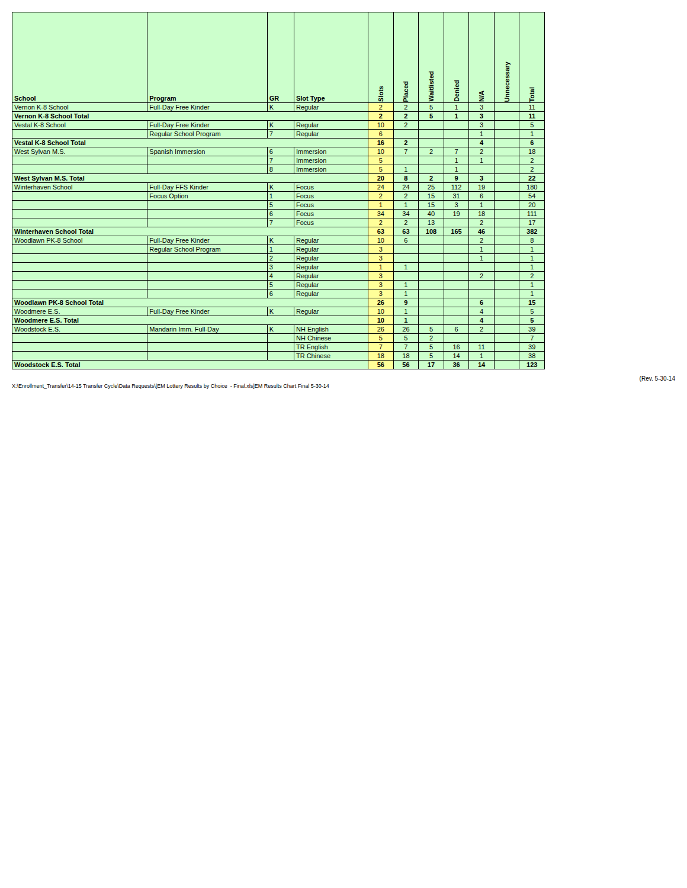| School | Program | GR | Slot Type | Slots | Placed | Waitlisted | Denied | N/A | Unnecessary | Total |
| --- | --- | --- | --- | --- | --- | --- | --- | --- | --- | --- |
| Vernon K-8 School | Full-Day Free Kinder | K | Regular | 2 | 2 | 5 | 1 | 3 | | 11 |
| Vernon K-8 School Total | 2 | 2 | 5 | 1 | 3 | | 11 |
| Vestal K-8 School | Full-Day Free Kinder | K | Regular | 10 | 2 | | | 3 | | 5 |
| | Regular School Program | 7 | Regular | 6 | | | | 1 | | 1 |
| Vestal K-8 School Total | 16 | 2 | | | 4 | | 6 |
| West Sylvan M.S. | Spanish Immersion | 6 | Immersion | 10 | 7 | 2 | 7 | 2 | | 18 |
| | | 7 | Immersion | 5 | | | 1 | 1 | | 2 |
| | | 8 | Immersion | 5 | 1 | | 1 | | | 2 |
| West Sylvan M.S. Total | 20 | 8 | 2 | 9 | 3 | | 22 |
| Winterhaven School | Full-Day FFS Kinder | K | Focus | 24 | 24 | 25 | 112 | 19 | | 180 |
| | Focus Option | 1 | Focus | 2 | 2 | 15 | 31 | 6 | | 54 |
| | | 5 | Focus | 1 | 1 | 15 | 3 | 1 | | 20 |
| | | 6 | Focus | 34 | 34 | 40 | 19 | 18 | | 111 |
| | | 7 | Focus | 2 | 2 | 13 | | 2 | | 17 |
| Winterhaven School Total | 63 | 63 | 108 | 165 | 46 | | 382 |
| Woodlawn PK-8 School | Full-Day Free Kinder | K | Regular | 10 | 6 | | | 2 | | 8 |
| | Regular School Program | 1 | Regular | 3 | | | | 1 | | 1 |
| | | 2 | Regular | 3 | | | | 1 | | 1 |
| | | 3 | Regular | 1 | 1 | | | | | 1 |
| | | 4 | Regular | 3 | | | | 2 | | 2 |
| | | 5 | Regular | 3 | 1 | | | | | 1 |
| | | 6 | Regular | 3 | 1 | | | | | 1 |
| Woodlawn PK-8 School Total | 26 | 9 | | | 6 | | 15 |
| Woodmere E.S. | Full-Day Free Kinder | K | Regular | 10 | 1 | | | 4 | | 5 |
| Woodmere E.S. Total | 10 | 1 | | | 4 | | 5 |
| Woodstock E.S. | Mandarin Imm. Full-Day | K | NH English | 26 | 26 | 5 | 6 | 2 | | 39 |
| | | | NH Chinese | 5 | 5 | 2 | | | | 7 |
| | | | TR English | 7 | 7 | 5 | 16 | 11 | | 39 |
| | | | TR Chinese | 18 | 18 | 5 | 14 | 1 | | 38 |
| Woodstock E.S. Total | 56 | 56 | 17 | 36 | 14 | | 123 |
(Rev. 5-30-14
X:\Enrollment_Transfer\14-15 Transfer Cycle\Data Requests\[EM Lottery Results by Choice - Final.xls]EM Results Chart Final 5-30-14